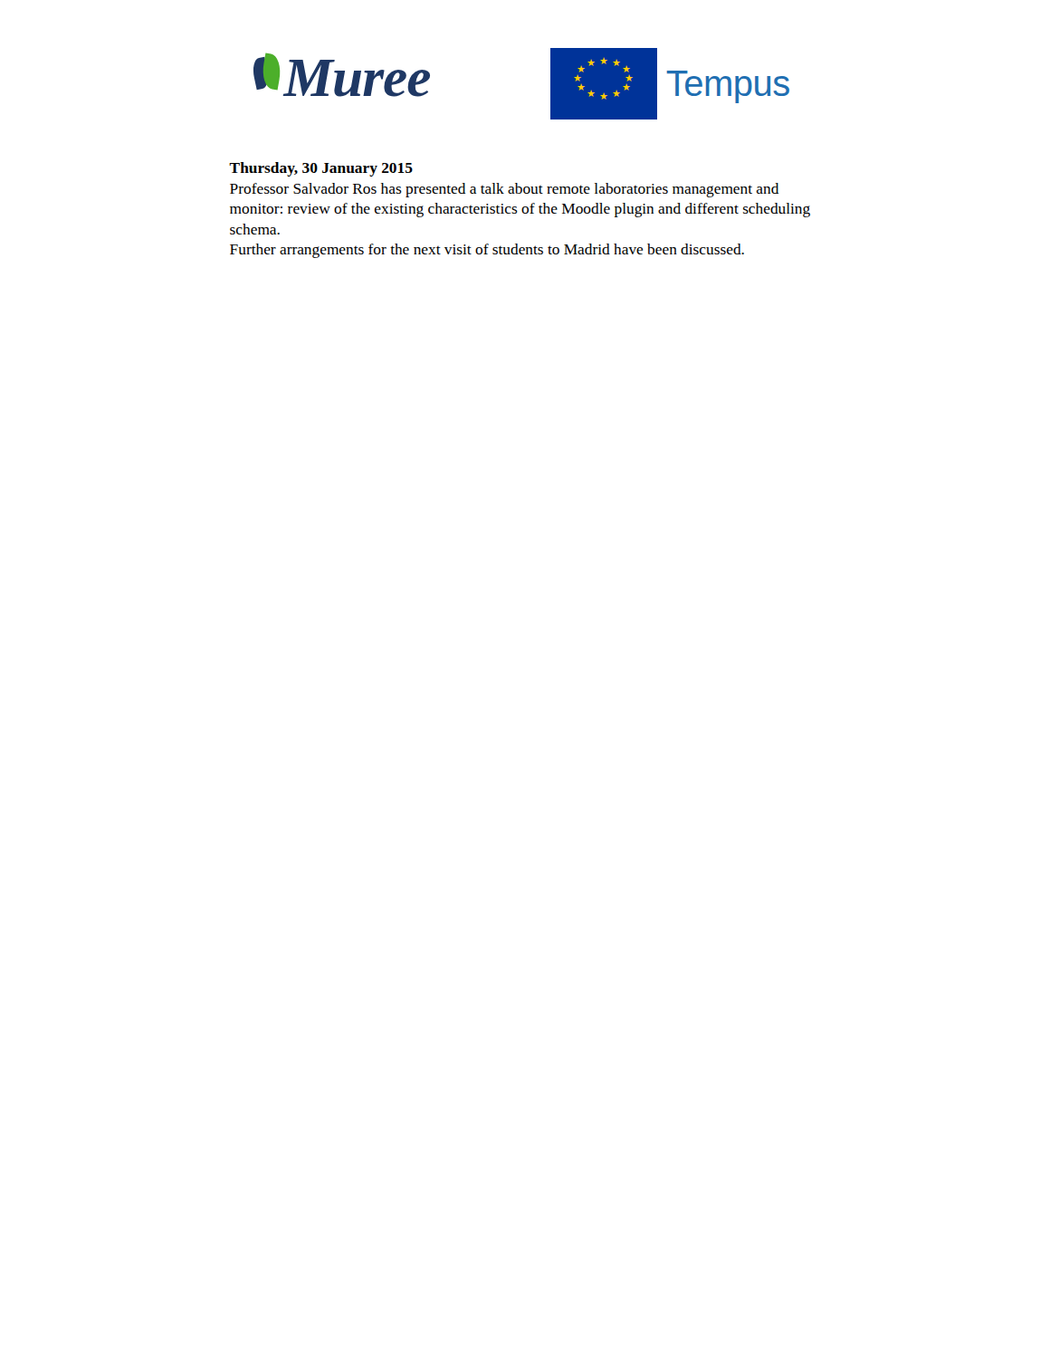Muree
★ ★ ★ ★ ★ ★ ★ ★ ★ ★ ★ ★
Tempus
Thursday, 30 January 2015
Professor Salvador Ros has presented a talk about remote laboratories management and monitor: review of the existing characteristics of the Moodle plugin and different scheduling schema.
Further arrangements for the next visit of students to Madrid have been discussed.